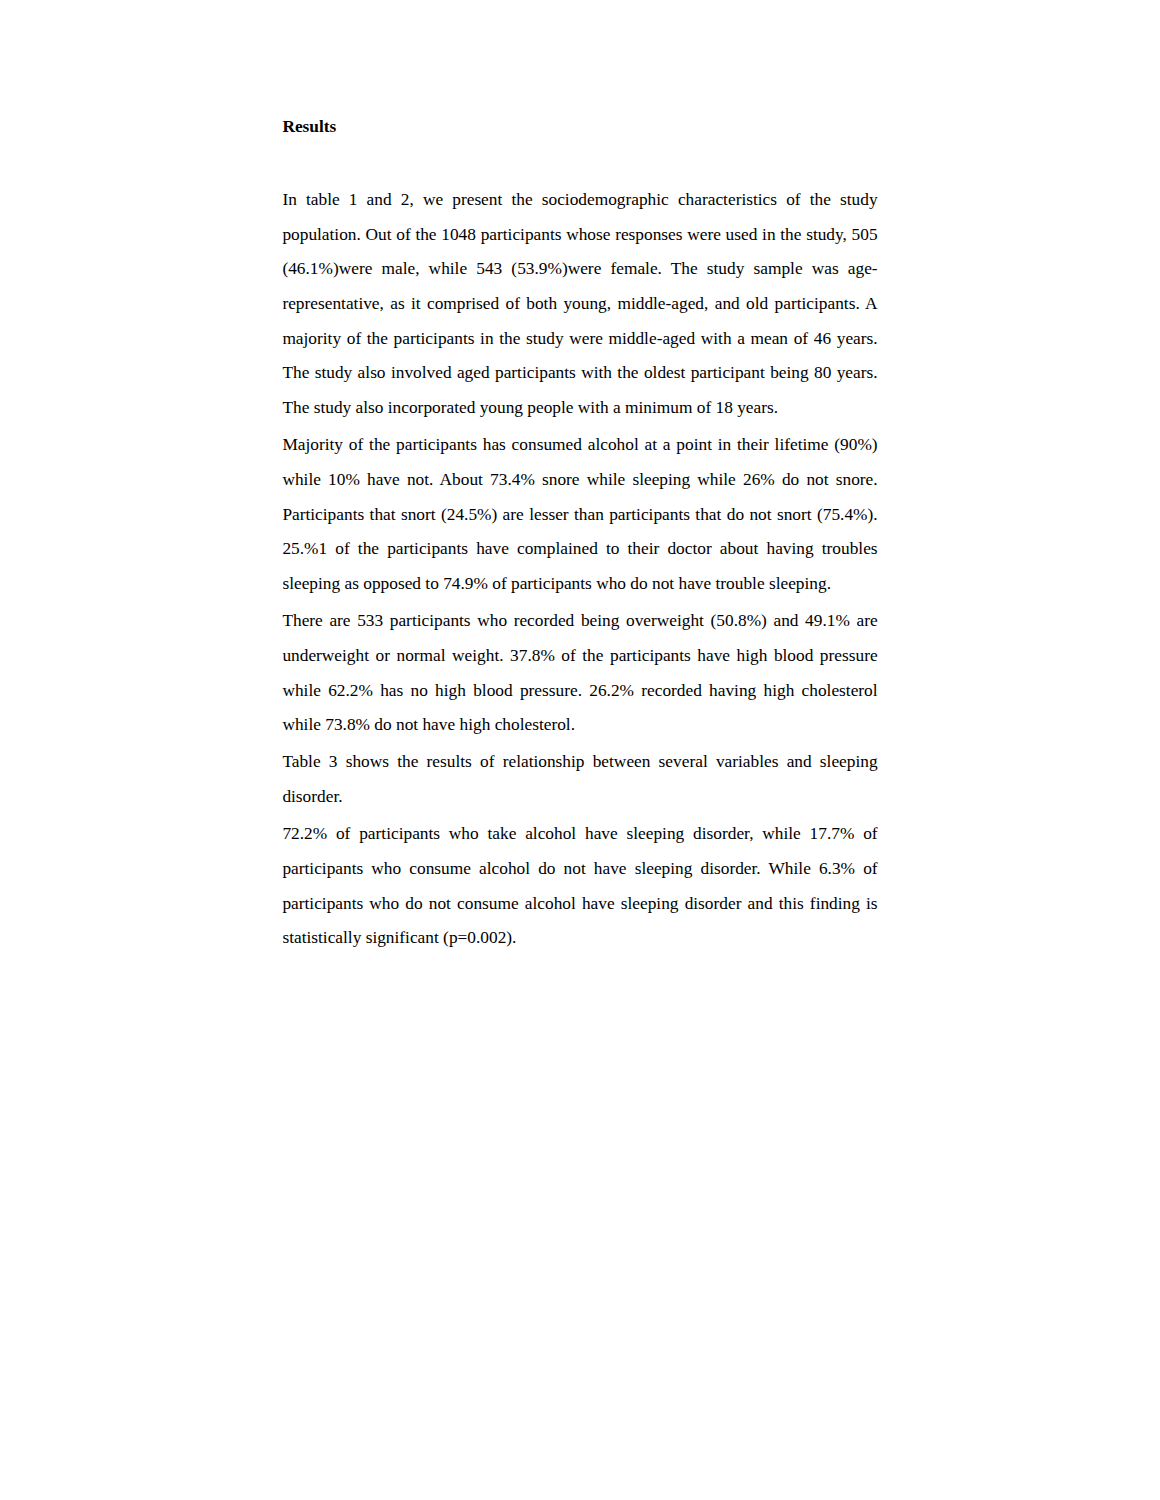Results
In table 1 and 2, we present the sociodemographic characteristics of the study population. Out of the 1048 participants whose responses were used in the study, 505 (46.1%)were male, while 543 (53.9%)were female. The study sample was age-representative, as it comprised of both young, middle-aged, and old participants. A majority of the participants in the study were middle-aged with a mean of 46 years. The study also involved aged participants with the oldest participant being 80 years. The study also incorporated young people with a minimum of 18 years.
Majority of the participants has consumed alcohol at a point in their lifetime (90%) while 10% have not. About 73.4% snore while sleeping while 26% do not snore. Participants that snort (24.5%) are lesser than participants that do not snort (75.4%). 25.%1 of the participants have complained to their doctor about having troubles sleeping as opposed to 74.9% of participants who do not have trouble sleeping.
There are 533 participants who recorded being overweight (50.8%) and 49.1% are underweight or normal weight. 37.8% of the participants have high blood pressure while 62.2% has no high blood pressure. 26.2% recorded having high cholesterol while 73.8% do not have high cholesterol.
Table 3 shows the results of relationship between several variables and sleeping disorder.
72.2% of participants who take alcohol have sleeping disorder, while 17.7% of participants who consume alcohol do not have sleeping disorder. While 6.3% of participants who do not consume alcohol have sleeping disorder and this finding is statistically significant (p=0.002).